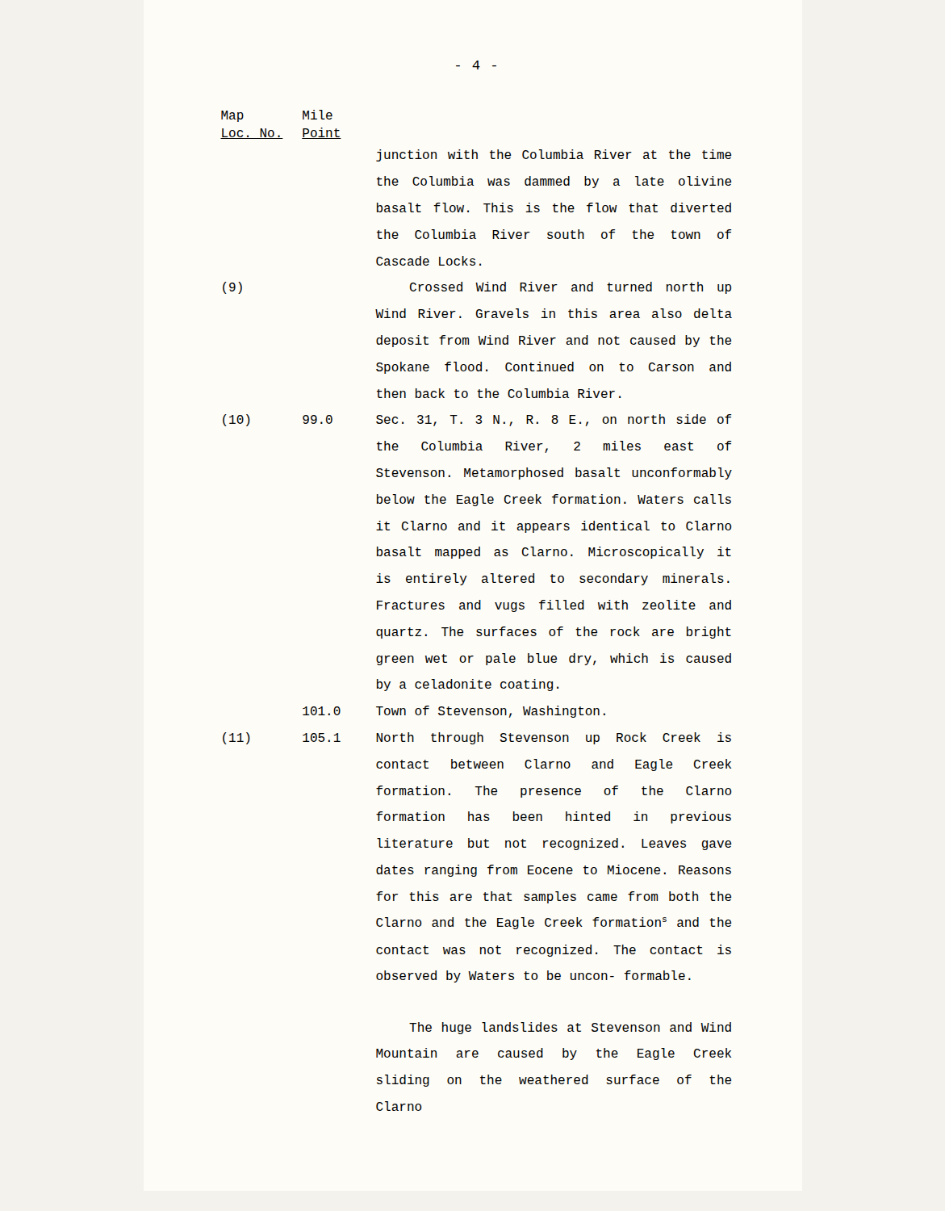- 4 -
| Map Loc. No. | Mile Point | |
| --- | --- | --- |
| | | junction with the Columbia River at the time the Columbia was dammed by a late olivine basalt flow. This is the flow that diverted the Columbia River south of the town of Cascade Locks. |
| (9) | | Crossed Wind River and turned north up Wind River. Gravels in this area also delta deposit from Wind River and not caused by the Spokane flood. Continued on to Carson and then back to the Columbia River. |
| (10) | 99.0 | Sec. 31, T. 3 N., R. 8 E., on north side of the Columbia River, 2 miles east of Stevenson. Metamorphosed basalt unconformably below the Eagle Creek formation. Waters calls it Clarno and it appears identical to Clarno basalt mapped as Clarno. Microscopically it is entirely altered to secondary minerals. Fractures and vugs filled with zeolite and quartz. The surfaces of the rock are bright green wet or pale blue dry, which is caused by a celadonite coating. |
| | 101.0 | Town of Stevenson, Washington. |
| (11) | 105.1 | North through Stevenson up Rock Creek is contact between Clarno and Eagle Creek formation. The presence of the Clarno formation has been hinted in previous literature but not recognized. Leaves gave dates ranging from Eocene to Miocene. Reasons for this are that samples came from both the Clarno and the Eagle Creek formation s and the contact was not recognized. The contact is observed by Waters to be uncon- formable. The huge landslides at Stevenson and Wind Mountain are caused by the Eagle Creek sliding on the weathered surface of the Clarno |